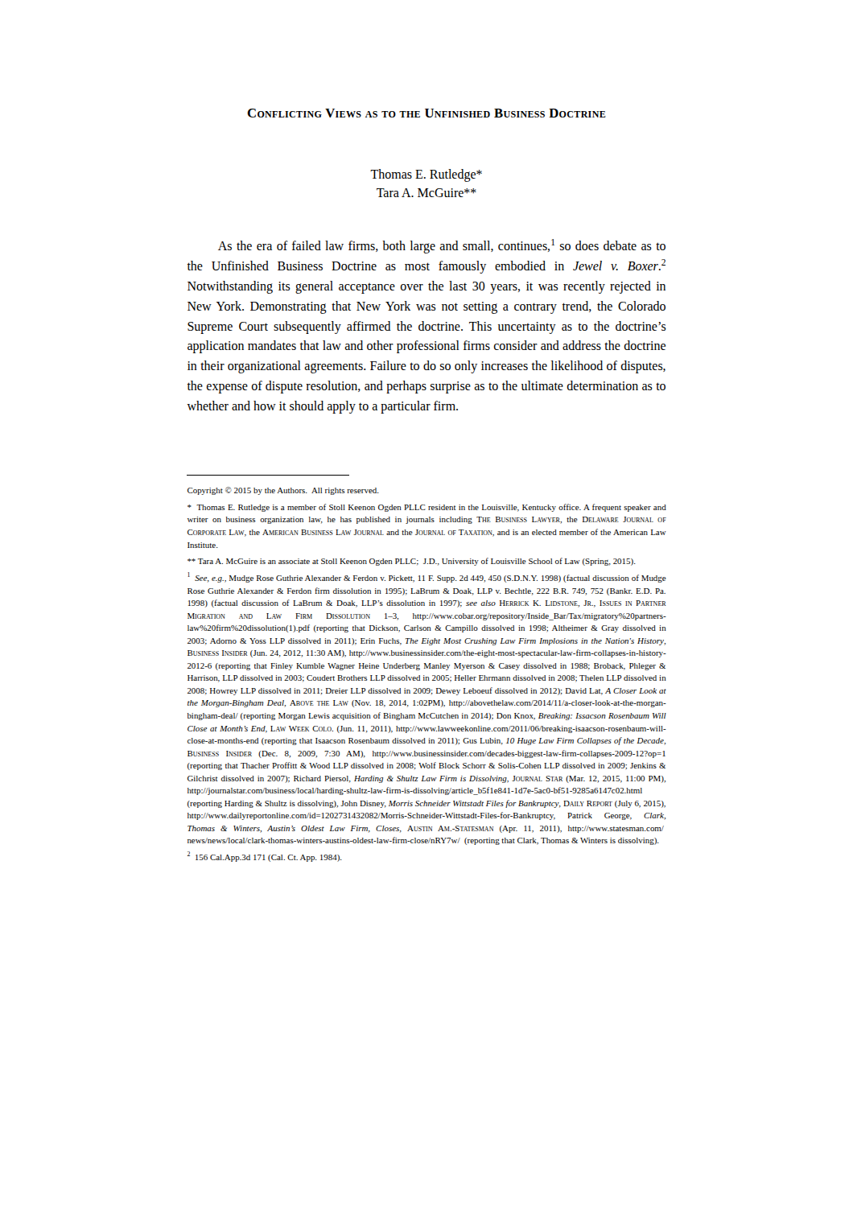Conflicting Views as to the Unfinished Business Doctrine
Thomas E. Rutledge*
Tara A. McGuire**
As the era of failed law firms, both large and small, continues,1 so does debate as to the Unfinished Business Doctrine as most famously embodied in Jewel v. Boxer.2 Notwithstanding its general acceptance over the last 30 years, it was recently rejected in New York. Demonstrating that New York was not setting a contrary trend, the Colorado Supreme Court subsequently affirmed the doctrine. This uncertainty as to the doctrine’s application mandates that law and other professional firms consider and address the doctrine in their organizational agreements. Failure to do so only increases the likelihood of disputes, the expense of dispute resolution, and perhaps surprise as to the ultimate determination as to whether and how it should apply to a particular firm.
Copyright © 2015 by the Authors. All rights reserved.
* Thomas E. Rutledge is a member of Stoll Keenon Ogden PLLC resident in the Louisville, Kentucky office. A frequent speaker and writer on business organization law, he has published in journals including The Business Lawyer, the Delaware Journal of Corporate Law, the American Business Law Journal and the Journal of Taxation, and is an elected member of the American Law Institute.
** Tara A. McGuire is an associate at Stoll Keenon Ogden PLLC; J.D., University of Louisville School of Law (Spring, 2015).
1 See, e.g., Mudge Rose Guthrie Alexander & Ferdon v. Pickett, 11 F. Supp. 2d 449, 450 (S.D.N.Y. 1998) (factual discussion of Mudge Rose Guthrie Alexander & Ferdon firm dissolution in 1995); LaBrum & Doak, LLP v. Bechtle, 222 B.R. 749, 752 (Bankr. E.D. Pa. 1998) (factual discussion of LaBrum & Doak, LLP’s dissolution in 1997); see also Herrick K. Lidstone, Jr., Issues in Partner Migration and Law Firm Dissolution 1–3, http://www.cobar.org/repository/Inside_Bar/Tax/migratory%20partners-law%20firm%20dissolution(1).pdf (reporting that Dickson, Carlson & Campillo dissolved in 1998; Altheimer & Gray dissolved in 2003; Adorno & Yoss LLP dissolved in 2011); Erin Fuchs, The Eight Most Crushing Law Firm Implosions in the Nation's History, Business Insider (Jun. 24, 2012, 11:30 AM), http://www.businessinsider.com/the-eight-most-spectacular-law-firm-collapses-in-history-2012-6 (reporting that Finley Kumble Wagner Heine Underberg Manley Myerson & Casey dissolved in 1988; Broback, Phleger & Harrison, LLP dissolved in 2003; Coudert Brothers LLP dissolved in 2005; Heller Ehrmann dissolved in 2008; Thelen LLP dissolved in 2008; Howrey LLP dissolved in 2011; Dreier LLP dissolved in 2009; Dewey Leboeuf dissolved in 2012); David Lat, A Closer Look at the Morgan-Bingham Deal, Above the Law (Nov. 18, 2014, 1:02PM), http://abovethelaw.com/2014/11/a-closer-look-at-the-morgan-bingham-deal/ (reporting Morgan Lewis acquisition of Bingham McCutchen in 2014); Don Knox, Breaking: Issacson Rosenbaum Will Close at Month’s End, Law Week Colo. (Jun. 11, 2011), http://www.lawweekonline.com/2011/06/breaking-isaacson-rosenbaum-will-close-at-months-end (reporting that Isaacson Rosenbaum dissolved in 2011); Gus Lubin, 10 Huge Law Firm Collapses of the Decade, Business Insider (Dec. 8, 2009, 7:30 AM), http://www.businessinsider.com/decades-biggest-law-firm-collapses-2009-12?op=1 (reporting that Thacher Proffitt & Wood LLP dissolved in 2008; Wolf Block Schorr & Solis-Cohen LLP dissolved in 2009; Jenkins & Gilchrist dissolved in 2007); Richard Piersol, Harding & Shultz Law Firm is Dissolving, Journal Star (Mar. 12, 2015, 11:00 PM), http://journalstar.com/business/local/harding-shultz-law-firm-is-dissolving/article_b5f1e841-1d7e-5ac0-bf51-9285a6147c02.html (reporting Harding & Shultz is dissolving), John Disney, Morris Schneider Wittstadt Files for Bankruptcy, Daily Report (July 6, 2015), http://www.dailyreportonline.com/id=1202731432082/Morris-Schneider-Wittstadt-Files-for-Bankruptcy, Patrick George, Clark, Thomas & Winters, Austin’s Oldest Law Firm, Closes, Austin Am.-Statesman (Apr. 11, 2011), http://www.statesman.com/ news/news/local/clark-thomas-winters-austins-oldest-law-firm-close/nRY7w/ (reporting that Clark, Thomas & Winters is dissolving).
2 156 Cal.App.3d 171 (Cal. Ct. App. 1984).